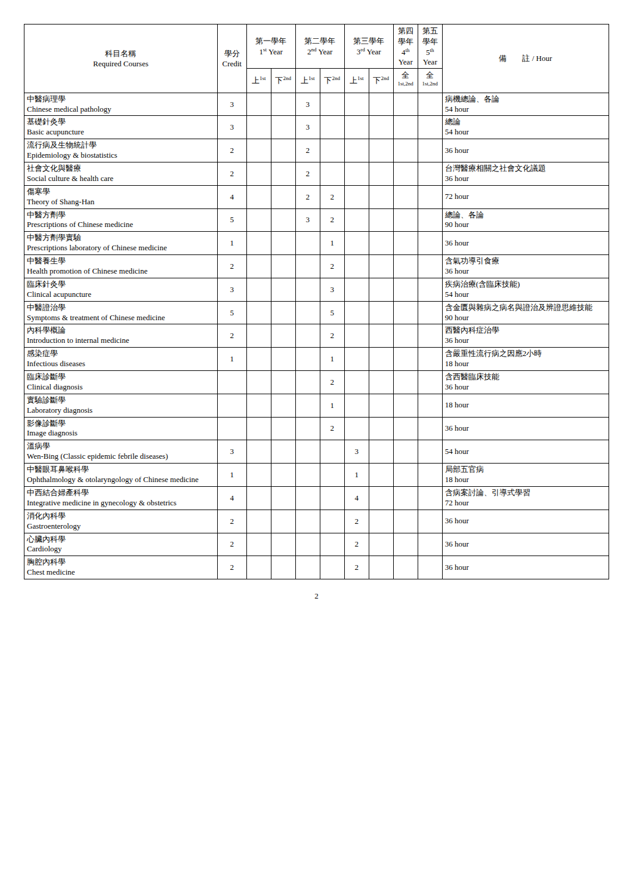| 科目名稱 Required Courses | 學分 Credit | 第一學年 1 st Year | 第二學年 2 nd Year | 第三學年 3 rd Year | 第四學年 4 th Year | 第五學年 5 th Year | 備 註 / Hour |
| --- | --- | --- | --- | --- | --- | --- | --- |
| 上 1st | 下 2nd | 上 1st | 下 2nd | 上 1st | 下 2nd | 全 1st,2nd | 全 1st,2nd |
| 中醫病理學 Chinese medical pathology | 3 | | | 3 | | | | | | 病機總論、各論 54 hour |
| 基礎針灸學 Basic acupuncture | 3 | | | 3 | | | | | | 總論 54 hour |
| 流行病及生物統計學 Epidemiology & biostatistics | 2 | | | 2 | | | | | | 36 hour |
| 社會文化與醫療 Social culture & health care | 2 | | | 2 | | | | | | 台灣醫療相關之社會文化議題 36 hour |
| 傷寒學 Theory of Shang-Han | 4 | | | 2 | 2 | | | | | 72 hour |
| 中醫方劑學 Prescriptions of Chinese medicine | 5 | | | 3 | 2 | | | | | 總論、各論 90 hour |
| 中醫方劑學實驗 Prescriptions laboratory of Chinese medicine | 1 | | | | 1 | | | | | 36 hour |
| 中醫養生學 Health promotion of Chinese medicine | 2 | | | | 2 | | | | | 含氣功導引食療 36 hour |
| 臨床針灸學 Clinical acupuncture | 3 | | | | 3 | | | | | 疾病治療(含臨床技能) 54 hour |
| 中醫證治學 Symptoms & treatment of Chinese medicine | 5 | | | | 5 | | | | | 含金匱與雜病之病名與證治及辨證思維技能 90 hour |
| 內科學概論 Introduction to internal medicine | 2 | | | | 2 | | | | | 西醫內科症治學 36 hour |
| 感染症學 Infectious diseases | 1 | | | | 1 | | | | | 含嚴重性流行病之因應2小時 18 hour |
| 臨床診斷學 Clinical diagnosis | | | | | 2 | | | | | 含西醫臨床技能 36 hour |
| 實驗診斷學 Laboratory diagnosis | | | | | 1 | | | | | 18 hour |
| 影像診斷學 Image diagnosis | | | | | 2 | | | | | 36 hour |
| 溫病學 Wen-Bing (Classic epidemic febrile diseases) | 3 | | | | | 3 | | | | 54 hour |
| 中醫眼耳鼻喉科學 Ophthalmology & otolaryngology of Chinese medicine | 1 | | | | | 1 | | | | 局部五官病 18 hour |
| 中西結合婦產科學 Integrative medicine in gynecology & obstetrics | 4 | | | | | 4 | | | | 含病案討論、引導式學習 72 hour |
| 消化內科學 Gastroenterology | 2 | | | | | 2 | | | | 36 hour |
| 心臟內科學 Cardiology | 2 | | | | | 2 | | | | 36 hour |
| 胸腔內科學 Chest medicine | 2 | | | | | 2 | | | | 36 hour |
2